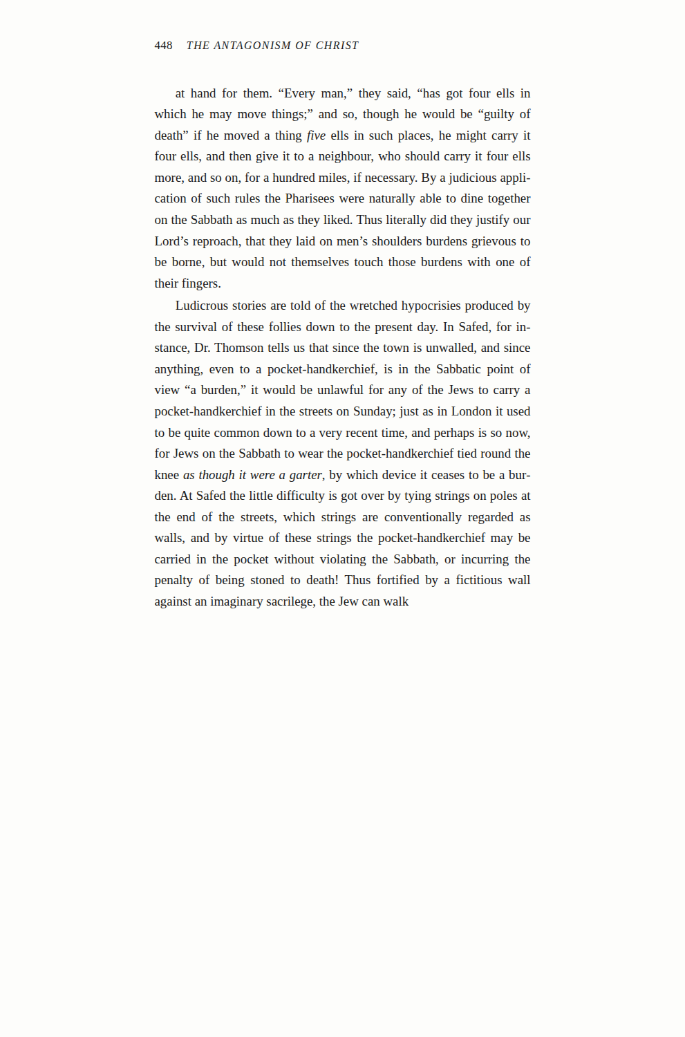448 The Antagonism of Christ
at hand for them. “Every man,” they said, “has got four ells in which he may move things;” and so, though he would be “guilty of death” if he moved a thing five ells in such places, he might carry it four ells, and then give it to a neighbour, who should carry it four ells more, and so on, for a hundred miles, if necessary. By a judicious application of such rules the Pharisees were naturally able to dine together on the Sabbath as much as they liked. Thus literally did they justify our Lord’s reproach, that they laid on men’s shoulders burdens grievous to be borne, but would not themselves touch those burdens with one of their fingers.
Ludicrous stories are told of the wretched hypocrisies produced by the survival of these follies down to the present day. In Safed, for instance, Dr. Thomson tells us that since the town is unwalled, and since anything, even to a pocket-handkerchief, is in the Sabbatic point of view “a burden,” it would be unlawful for any of the Jews to carry a pocket-handkerchief in the streets on Sunday; just as in London it used to be quite common down to a very recent time, and perhaps is so now, for Jews on the Sabbath to wear the pocket-handkerchief tied round the knee as though it were a garter, by which device it ceases to be a burden. At Safed the little difficulty is got over by tying strings on poles at the end of the streets, which strings are conventionally regarded as walls, and by virtue of these strings the pocket-handkerchief may be carried in the pocket without violating the Sabbath, or incurring the penalty of being stoned to death! Thus fortified by a fictitious wall against an imaginary sacrilege, the Jew can walk